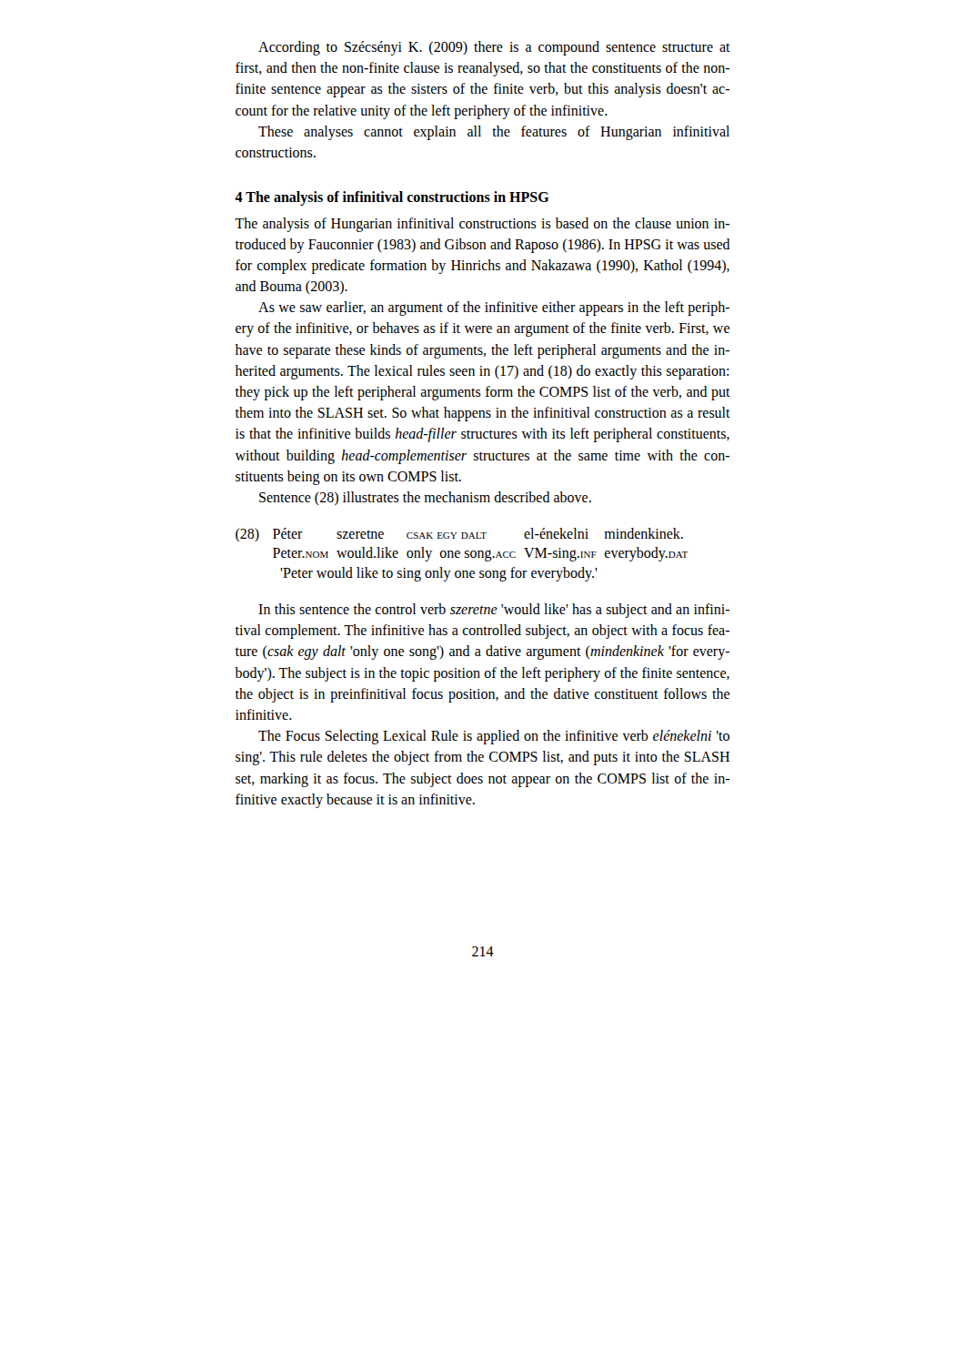According to Szécsényi K. (2009) there is a compound sentence structure at first, and then the non-finite clause is reanalysed, so that the constituents of the non-finite sentence appear as the sisters of the finite verb, but this analysis doesn't account for the relative unity of the left periphery of the infinitive.
These analyses cannot explain all the features of Hungarian infinitival constructions.
4 The analysis of infinitival constructions in HPSG
The analysis of Hungarian infinitival constructions is based on the clause union introduced by Fauconnier (1983) and Gibson and Raposo (1986). In HPSG it was used for complex predicate formation by Hinrichs and Nakazawa (1990), Kathol (1994), and Bouma (2003).
As we saw earlier, an argument of the infinitive either appears in the left periphery of the infinitive, or behaves as if it were an argument of the finite verb. First, we have to separate these kinds of arguments, the left peripheral arguments and the inherited arguments. The lexical rules seen in (17) and (18) do exactly this separation: they pick up the left peripheral arguments form the COMPS list of the verb, and put them into the SLASH set. So what happens in the infinitival construction as a result is that the infinitive builds head-filler structures with its left peripheral constituents, without building head-complementiser structures at the same time with the constituents being on its own COMPS list.
Sentence (28) illustrates the mechanism described above.
| (28) | Péter | szeretne | csak egy dalt | el-énekelni | mindenkinek. |
| | Peter. nom | would.like | only one song. acc | VM-sing. inf | everybody. dat |
'Peter would like to sing only one song for everybody.'
In this sentence the control verb szeretne 'would like' has a subject and an infinitival complement. The infinitive has a controlled subject, an object with a focus feature (csak egy dalt 'only one song') and a dative argument (mindenkinek 'for everybody'). The subject is in the topic position of the left periphery of the finite sentence, the object is in preinfinitival focus position, and the dative constituent follows the infinitive.
The Focus Selecting Lexical Rule is applied on the infinitive verb elénekelni 'to sing'. This rule deletes the object from the COMPS list, and puts it into the SLASH set, marking it as focus. The subject does not appear on the COMPS list of the infinitive exactly because it is an infinitive.
214